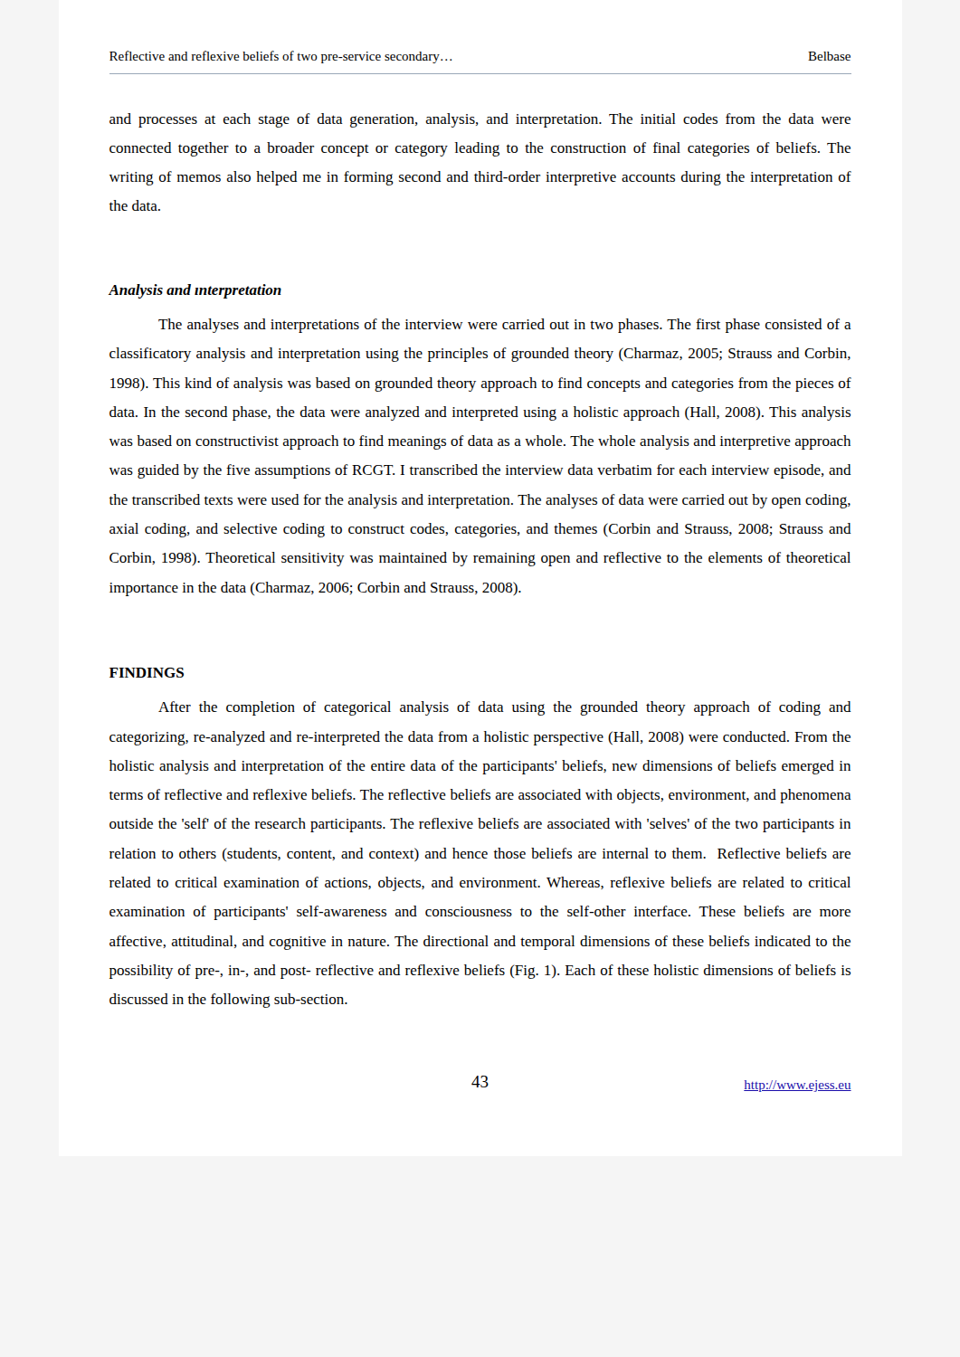Reflective and reflexive beliefs of two pre-service secondary… Belbase
and processes at each stage of data generation, analysis, and interpretation. The initial codes from the data were connected together to a broader concept or category leading to the construction of final categories of beliefs. The writing of memos also helped me in forming second and third-order interpretive accounts during the interpretation of the data.
Analysis and ınterpretation
The analyses and interpretations of the interview were carried out in two phases. The first phase consisted of a classificatory analysis and interpretation using the principles of grounded theory (Charmaz, 2005; Strauss and Corbin, 1998). This kind of analysis was based on grounded theory approach to find concepts and categories from the pieces of data. In the second phase, the data were analyzed and interpreted using a holistic approach (Hall, 2008). This analysis was based on constructivist approach to find meanings of data as a whole. The whole analysis and interpretive approach was guided by the five assumptions of RCGT. I transcribed the interview data verbatim for each interview episode, and the transcribed texts were used for the analysis and interpretation. The analyses of data were carried out by open coding, axial coding, and selective coding to construct codes, categories, and themes (Corbin and Strauss, 2008; Strauss and Corbin, 1998). Theoretical sensitivity was maintained by remaining open and reflective to the elements of theoretical importance in the data (Charmaz, 2006; Corbin and Strauss, 2008).
FINDINGS
After the completion of categorical analysis of data using the grounded theory approach of coding and categorizing, re-analyzed and re-interpreted the data from a holistic perspective (Hall, 2008) were conducted. From the holistic analysis and interpretation of the entire data of the participants' beliefs, new dimensions of beliefs emerged in terms of reflective and reflexive beliefs. The reflective beliefs are associated with objects, environment, and phenomena outside the 'self' of the research participants. The reflexive beliefs are associated with 'selves' of the two participants in relation to others (students, content, and context) and hence those beliefs are internal to them. Reflective beliefs are related to critical examination of actions, objects, and environment. Whereas, reflexive beliefs are related to critical examination of participants' self-awareness and consciousness to the self-other interface. These beliefs are more affective, attitudinal, and cognitive in nature. The directional and temporal dimensions of these beliefs indicated to the possibility of pre-, in-, and post- reflective and reflexive beliefs (Fig. 1). Each of these holistic dimensions of beliefs is discussed in the following sub-section.
43 http://www.ejess.eu